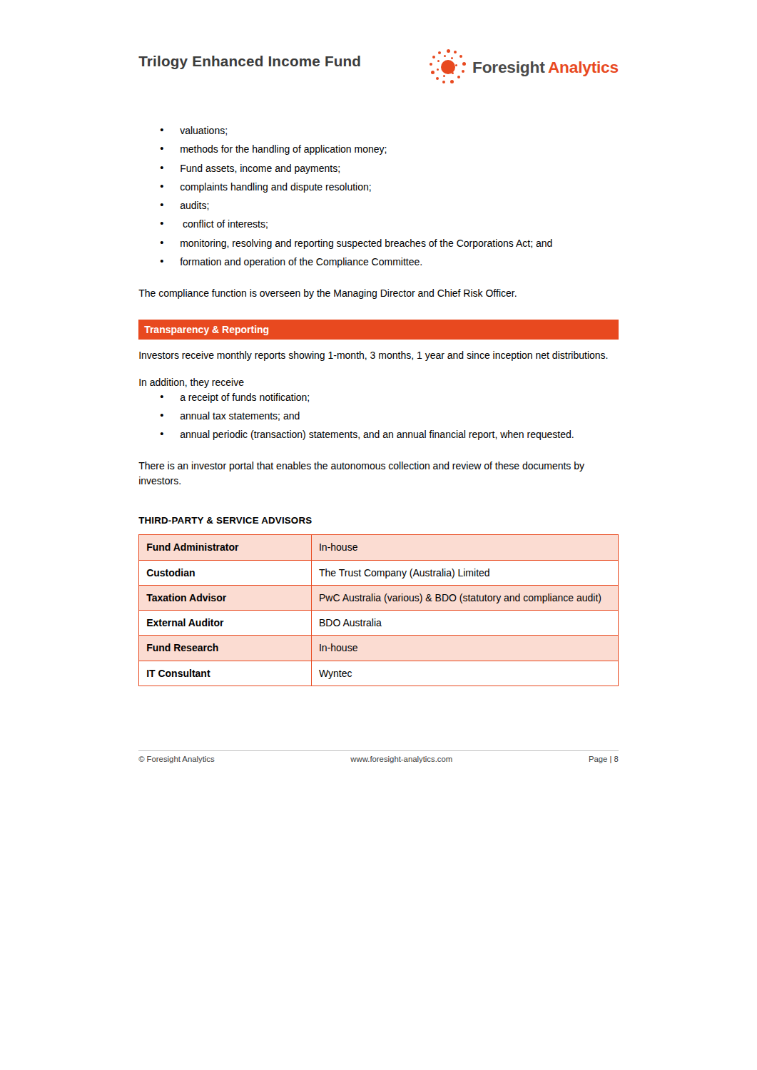Trilogy Enhanced Income Fund
Foresight Analytics
valuations;
methods for the handling of application money;
Fund assets, income and payments;
complaints handling and dispute resolution;
audits;
conflict of interests;
monitoring, resolving and reporting suspected breaches of the Corporations Act; and
formation and operation of the Compliance Committee.
The compliance function is overseen by the Managing Director and Chief Risk Officer.
Transparency & Reporting
Investors receive monthly reports showing 1-month, 3 months, 1 year and since inception net distributions.
In addition, they receive
a receipt of funds notification;
annual tax statements; and
annual periodic (transaction) statements, and an annual financial report, when requested.
There is an investor portal that enables the autonomous collection and review of these documents by investors.
THIRD-PARTY & SERVICE ADVISORS
| Fund Administrator | In-house |
| Custodian | The Trust Company (Australia) Limited |
| Taxation Advisor | PwC Australia (various) & BDO (statutory and compliance audit) |
| External Auditor | BDO Australia |
| Fund Research | In-house |
| IT Consultant | Wyntec |
© Foresight Analytics
www.foresight-analytics.com
Page | 8